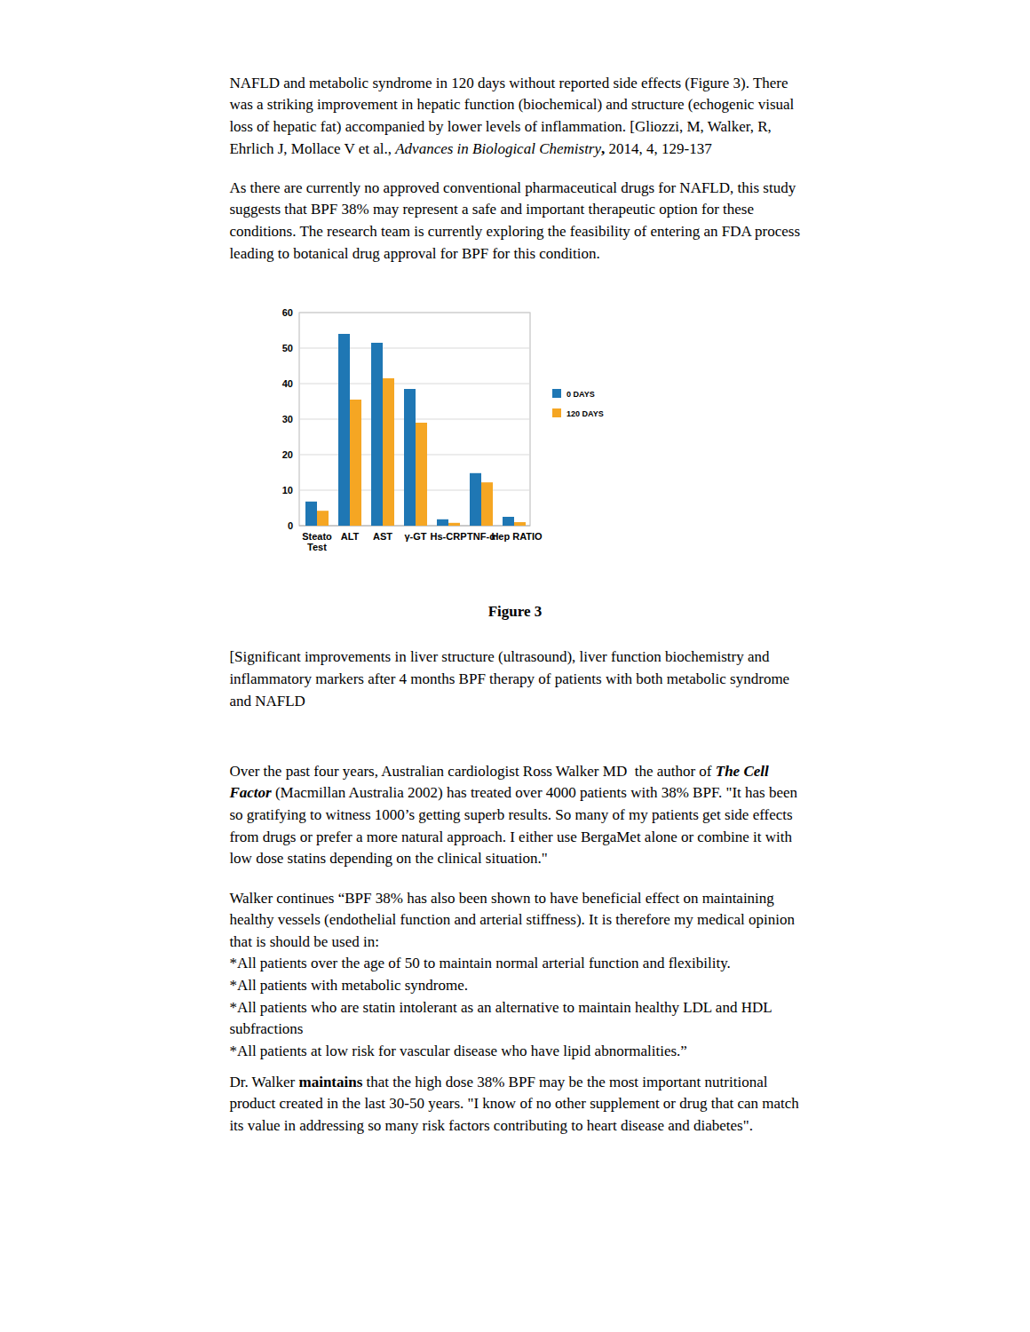NAFLD and metabolic syndrome in 120 days without reported side effects (Figure 3). There was a striking improvement in hepatic function (biochemical) and structure (echogenic visual loss of hepatic fat) accompanied by lower levels of inflammation. [Gliozzi, M, Walker, R, Ehrlich J, Mollace V et al., Advances in Biological Chemistry, 2014, 4, 129-137
As there are currently no approved conventional pharmaceutical drugs for NAFLD, this study suggests that BPF 38% may represent a safe and important therapeutic option for these conditions. The research team is currently exploring the feasibility of entering an FDA process leading to botanical drug approval for BPF for this condition.
0 10 20 30 40 50 60 Steato Test ALT AST γ-GT Hs-CRP TNF-α Hep RATIO 0 DAYS 120 DAYS
Figure 3
[Significant improvements in liver structure (ultrasound), liver function biochemistry and inflammatory markers after 4 months BPF therapy of patients with both metabolic syndrome and NAFLD
Over the past four years, Australian cardiologist Ross Walker MD the author of The Cell Factor (Macmillan Australia 2002) has treated over 4000 patients with 38% BPF. "It has been so gratifying to witness 1000’s getting superb results. So many of my patients get side effects from drugs or prefer a more natural approach. I either use BergaMet alone or combine it with low dose statins depending on the clinical situation."
Walker continues “BPF 38% has also been shown to have beneficial effect on maintaining healthy vessels (endothelial function and arterial stiffness). It is therefore my medical opinion that is should be used in:
*All patients over the age of 50 to maintain normal arterial function and flexibility.
*All patients with metabolic syndrome.
*All patients who are statin intolerant as an alternative to maintain healthy LDL and HDL subfractions
*All patients at low risk for vascular disease who have lipid abnormalities.”
Dr. Walker maintains that the high dose 38% BPF may be the most important nutritional product created in the last 30-50 years. "I know of no other supplement or drug that can match its value in addressing so many risk factors contributing to heart disease and diabetes".